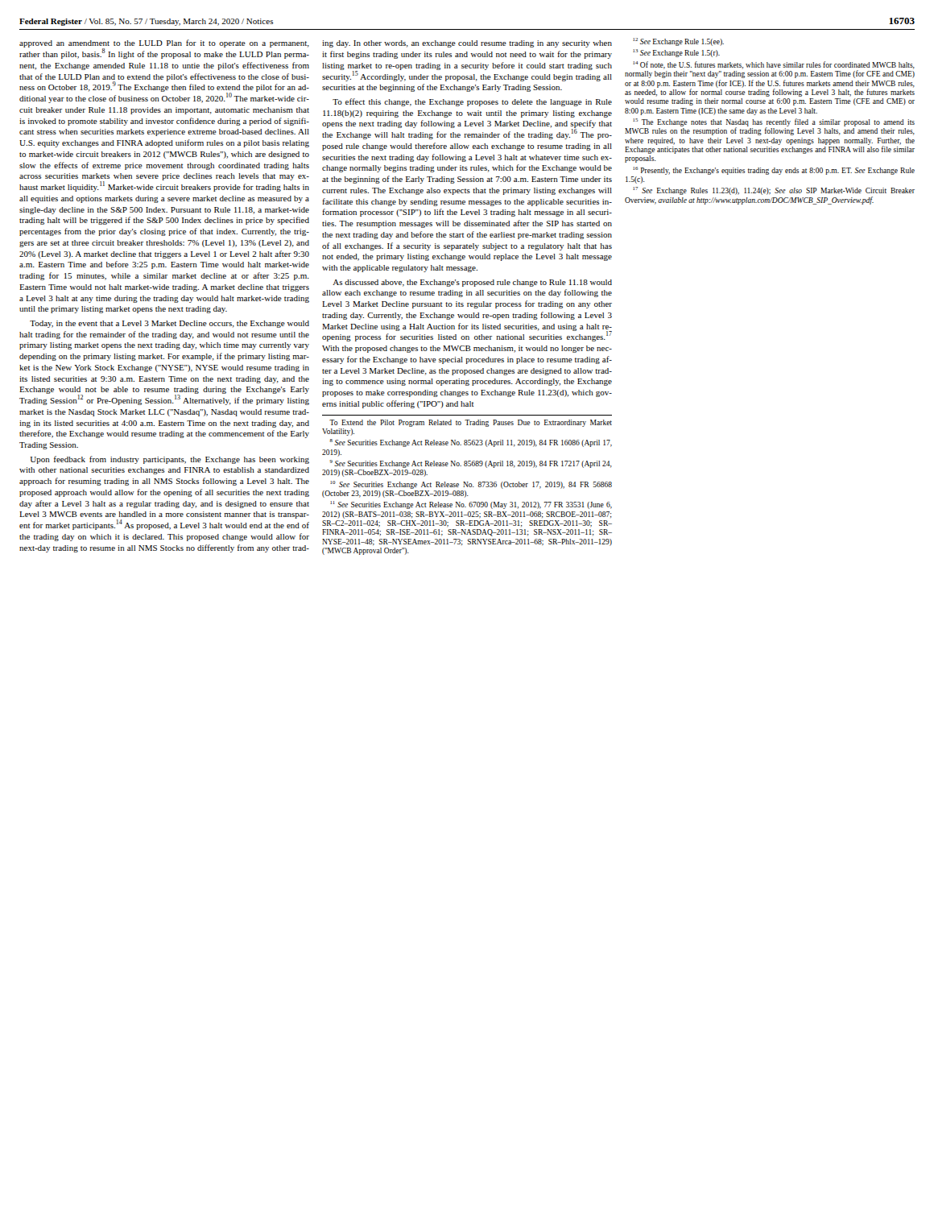Federal Register / Vol. 85, No. 57 / Tuesday, March 24, 2020 / Notices
16703
approved an amendment to the LULD Plan for it to operate on a permanent, rather than pilot, basis.8 In light of the proposal to make the LULD Plan permanent, the Exchange amended Rule 11.18 to untie the pilot's effectiveness from that of the LULD Plan and to extend the pilot's effectiveness to the close of business on October 18, 2019.9 The Exchange then filed to extend the pilot for an additional year to the close of business on October 18, 2020.10 The market-wide circuit breaker under Rule 11.18 provides an important, automatic mechanism that is invoked to promote stability and investor confidence during a period of significant stress when securities markets experience extreme broad-based declines. All U.S. equity exchanges and FINRA adopted uniform rules on a pilot basis relating to market-wide circuit breakers in 2012 (''MWCB Rules''), which are designed to slow the effects of extreme price movement through coordinated trading halts across securities markets when severe price declines reach levels that may exhaust market liquidity.11 Market-wide circuit breakers provide for trading halts in all equities and options markets during a severe market decline as measured by a single-day decline in the S&P 500 Index. Pursuant to Rule 11.18, a market-wide trading halt will be triggered if the S&P 500 Index declines in price by specified percentages from the prior day's closing price of that index. Currently, the triggers are set at three circuit breaker thresholds: 7% (Level 1), 13% (Level 2), and 20% (Level 3). A market decline that triggers a Level 1 or Level 2 halt after 9:30 a.m. Eastern Time and before 3:25 p.m. Eastern Time would halt market-wide trading for 15 minutes, while a similar market decline at or after 3:25 p.m. Eastern Time would not halt market-wide trading. A market decline that triggers a Level 3 halt at any time during the trading day would halt market-wide trading until the primary listing market opens the next trading day.
Today, in the event that a Level 3 Market Decline occurs, the Exchange would halt trading for the remainder of the trading day, and would not resume until the primary listing market opens the next trading day, which time may currently vary depending on the primary listing market. For example, if the primary listing market is the New York Stock Exchange (''NYSE''), NYSE would resume trading in its listed securities at 9:30 a.m. Eastern Time on the next trading day, and the Exchange would not be able to resume trading during the Exchange's Early Trading Session12 or Pre-Opening Session.13 Alternatively, if the primary listing market is the Nasdaq Stock Market LLC (''Nasdaq''), Nasdaq would resume trading in its listed securities at 4:00 a.m. Eastern Time on the next trading day, and therefore, the Exchange would resume trading at the commencement of the Early Trading Session.
Upon feedback from industry participants, the Exchange has been working with other national securities exchanges and FINRA to establish a standardized approach for resuming trading in all NMS Stocks following a Level 3 halt. The proposed approach would allow for the opening of all securities the next trading day after a Level 3 halt as a regular trading day, and is designed to ensure that Level 3 MWCB events are handled in a more consistent manner that is transparent for market participants.14 As proposed, a Level 3 halt would end at the end of the trading day on which it is declared. This proposed change would allow for next-day trading to resume in all NMS Stocks no differently from any other trading day. In other words, an exchange could resume trading in any security when it first begins trading under its rules and would not need to wait for the primary listing market to re-open trading in a security before it could start trading such security.15 Accordingly, under the proposal, the Exchange could begin trading all securities at the beginning of the Exchange's Early Trading Session.
To effect this change, the Exchange proposes to delete the language in Rule 11.18(b)(2) requiring the Exchange to wait until the primary listing exchange opens the next trading day following a Level 3 Market Decline, and specify that the Exchange will halt trading for the remainder of the trading day.16 The proposed rule change would therefore allow each exchange to resume trading in all securities the next trading day following a Level 3 halt at whatever time such exchange normally begins trading under its rules, which for the Exchange would be at the beginning of the Early Trading Session at 7:00 a.m. Eastern Time under its current rules. The Exchange also expects that the primary listing exchanges will facilitate this change by sending resume messages to the applicable securities information processor (''SIP'') to lift the Level 3 trading halt message in all securities. The resumption messages will be disseminated after the SIP has started on the next trading day and before the start of the earliest pre-market trading session of all exchanges. If a security is separately subject to a regulatory halt that has not ended, the primary listing exchange would replace the Level 3 halt message with the applicable regulatory halt message.
As discussed above, the Exchange's proposed rule change to Rule 11.18 would allow each exchange to resume trading in all securities on the day following the Level 3 Market Decline pursuant to its regular process for trading on any other trading day. Currently, the Exchange would re-open trading following a Level 3 Market Decline using a Halt Auction for its listed securities, and using a halt re-opening process for securities listed on other national securities exchanges.17 With the proposed changes to the MWCB mechanism, it would no longer be necessary for the Exchange to have special procedures in place to resume trading after a Level 3 Market Decline, as the proposed changes are designed to allow trading to commence using normal operating procedures. Accordingly, the Exchange proposes to make corresponding changes to Exchange Rule 11.23(d), which governs initial public offering (''IPO'') and halt
To Extend the Pilot Program Related to Trading Pauses Due to Extraordinary Market Volatility).
8 See Securities Exchange Act Release No. 85623 (April 11, 2019), 84 FR 16086 (April 17, 2019).
9 See Securities Exchange Act Release No. 85689 (April 18, 2019), 84 FR 17217 (April 24, 2019) (SR–CboeBZX–2019–028).
10 See Securities Exchange Act Release No. 87336 (October 17, 2019), 84 FR 56868 (October 23, 2019) (SR–CboeBZX–2019–088).
11 See Securities Exchange Act Release No. 67090 (May 31, 2012), 77 FR 33531 (June 6, 2012) (SR–BATS–2011–038; SR–BYX–2011–025; SR–BX–2011–068; SRCBOE–2011–087; SR–C2–2011–024; SR–CHX–2011–30; SR–EDGA–2011–31; SREDGX–2011–30; SR–FINRA–2011–054; SR–ISE–2011–61; SR–NASDAQ–2011–131; SR–NSX–2011–11; SR–NYSE–2011–48; SR–NYSEAmex–2011–73; SRNYSEArca–2011–68; SR–Phlx–2011–129) (''MWCB Approval Order'').
12 See Exchange Rule 1.5(ee).
13 See Exchange Rule 1.5(r).
14 Of note, the U.S. futures markets, which have similar rules for coordinated MWCB halts, normally begin their ''next day'' trading session at 6:00 p.m. Eastern Time (for CFE and CME) or at 8:00 p.m. Eastern Time (for ICE). If the U.S. futures markets amend their MWCB rules, as needed, to allow for normal course trading following a Level 3 halt, the futures markets would resume trading in their normal course at 6:00 p.m. Eastern Time (CFE and CME) or 8:00 p.m. Eastern Time (ICE) the same day as the Level 3 halt.
15 The Exchange notes that Nasdaq has recently filed a similar proposal to amend its MWCB rules on the resumption of trading following Level 3 halts, and amend their rules, where required, to have their Level 3 next-day openings happen normally. Further, the Exchange anticipates that other national securities exchanges and FINRA will also file similar proposals.
16 Presently, the Exchange's equities trading day ends at 8:00 p.m. ET. See Exchange Rule 1.5(c).
17 See Exchange Rules 11.23(d), 11.24(e); See also SIP Market-Wide Circuit Breaker Overview, available at http://www.utpplan.com/DOC/MWCB_SIP_Overview.pdf.